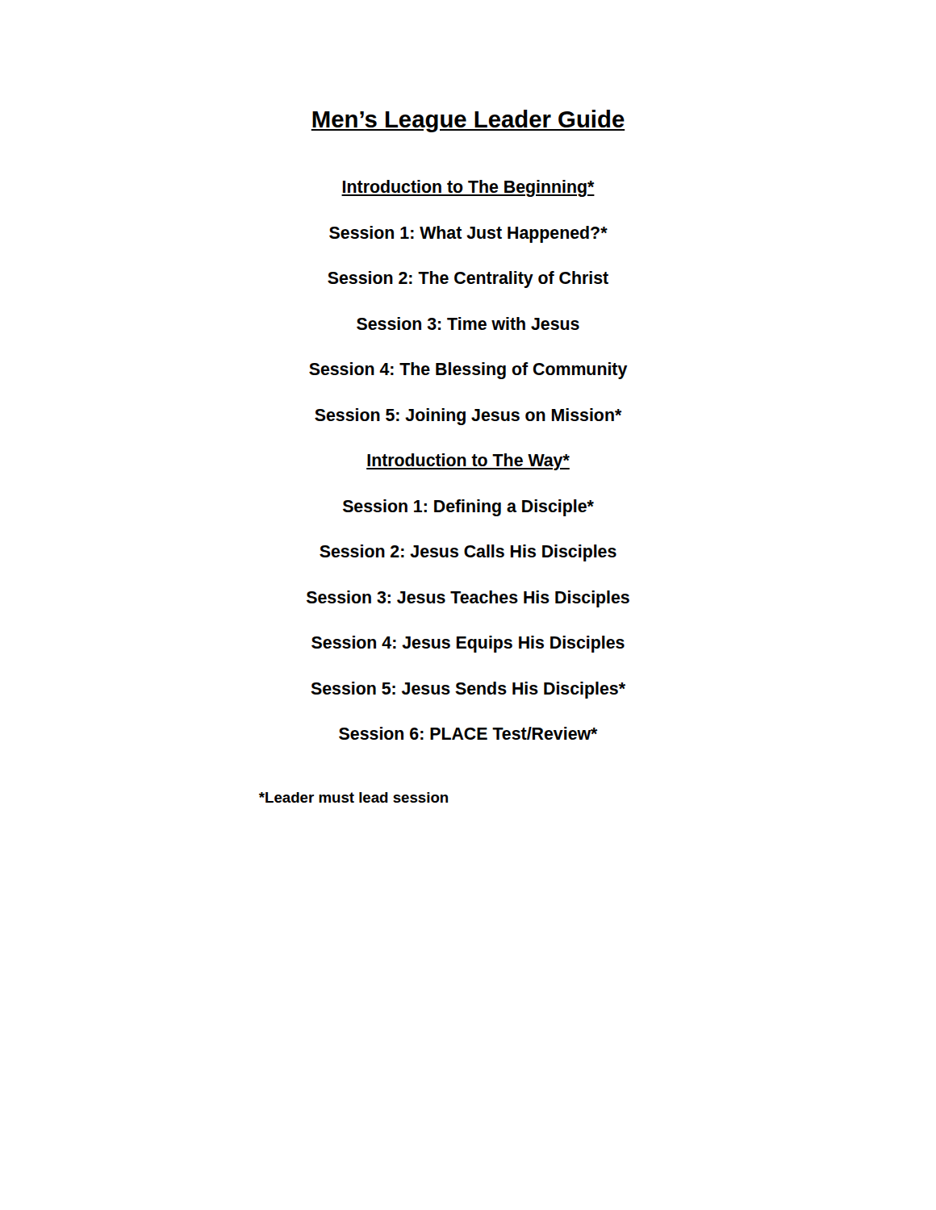Men’s League Leader Guide
Introduction to The Beginning*
Session 1: What Just Happened?*
Session 2: The Centrality of Christ
Session 3: Time with Jesus
Session 4: The Blessing of Community
Session 5: Joining Jesus on Mission*
Introduction to The Way*
Session 1: Defining a Disciple*
Session 2: Jesus Calls His Disciples
Session 3: Jesus Teaches His Disciples
Session 4: Jesus Equips His Disciples
Session 5: Jesus Sends His Disciples*
Session 6: PLACE Test/Review*
*Leader must lead session